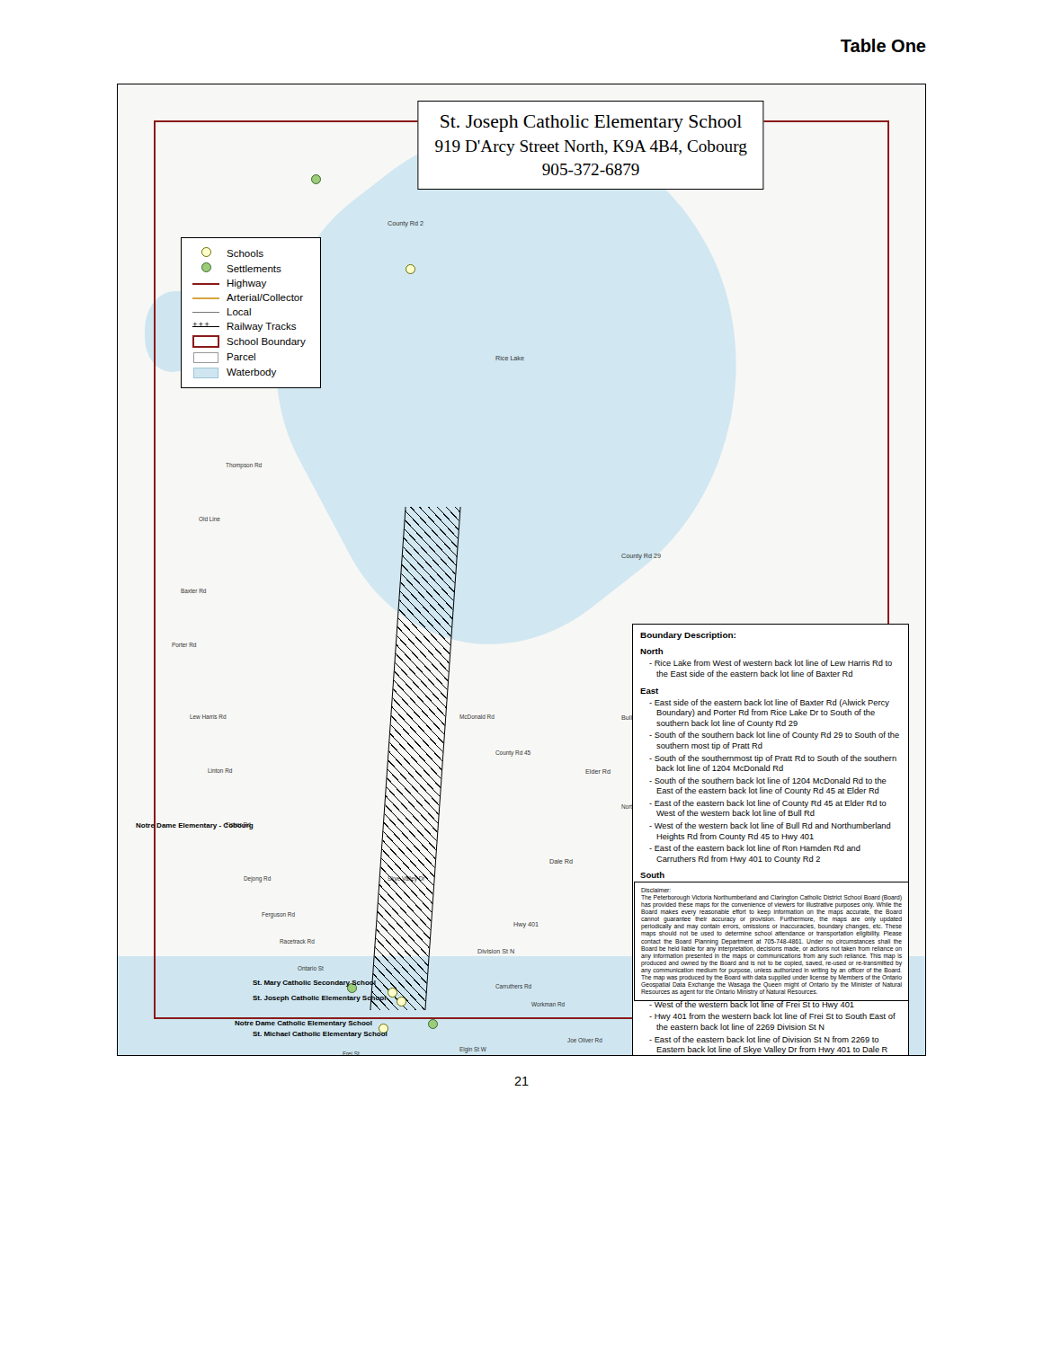Table One
St. Joseph Catholic Elementary School
919 D'Arcy Street North, K9A 4B4, Cobourg
905-372-6879
| | Schools |
| | Settlements |
| | Highway |
| | Arterial/Collector |
| | Local |
| | Railway Tracks |
| | School Boundary |
| | Parcel |
| | Waterbody |
Boundary Description:
North
Rice Lake from West of western back lot line of Lew Harris Rd to the East side of the eastern back lot line of Baxter Rd
East
East side of the eastern back lot line of Baxter Rd (Alwick Percy Boundary) and Porter Rd from Rice Lake Dr to South of the southern back lot line of County Rd 29
South of the southern back lot line of County Rd 29 to South of the southern most tip of Pratt Rd
South of the southernmost tip of Pratt Rd to South of the southern back lot line of 1204 McDonald Rd
South of the southern back lot line of 1204 McDonald Rd to the East of the eastern back lot line of County Rd 45 at Elder Rd
East of the eastern back lot line of County Rd 45 at Elder Rd to West of the western back lot line of Bull Rd
West of the western back lot line of Bull Rd and Northumberland Heights Rd from County Rd 45 to Hwy 401
East of the eastern back lot line of Ron Hamden Rd and Carruthers Rd from Hwy 401 to County Rd 2
South
North of the northern back lot line of County Rd 2 from Carruthers Rd to CNR Railway west of Workman Rd, this does not including Joe Oliver Rd
CNR Railway west of Workman Rd to West of the western back lot line of Ontario St
West
West of the western back lot line of Ontario St from the CNR Railway to South of the southern back lot line of Elgin St W
South of the southern back lot line of Elgin St W to West of the western back lot line of Frei St
West of the western back lot line of Frei St to Hwy 401
Hwy 401 from the western back lot line of Frei St to South East of the eastern back lot line of 2269 Division St N
East of the eastern back lot line of Division St N from 2269 to Eastern back lot line of Skye Valley Dr from Hwy 401 to Dale R this does not including Skye Valley Dr
West of the western back lot line of Racetrack Rd, Ferguson Rd, Dejong Rd, Fisher Rd, Linton Rd and Lew Harris Rd from Dale Rd to Rice Lake
Disclaimer:
The Peterborough Victoria Northumberland and Clarington Catholic District School Board (Board) has provided these maps for the convenience of viewers for illustrative purposes only. While the Board makes every reasonable effort to keep information on the maps accurate, the Board cannot guarantee their accuracy or provision. Furthermore, the maps are only updated periodically and may contain errors, omissions or inaccuracies, boundary changes, etc. These maps should not be used to determine school attendance or transportation eligibility. Please contact the Board Planning Department at 705-748-4861. Under no circumstances shall the Board be held liable for any interpretation, decisions made, or actions not taken from reliance on any information presented in the maps or communications from any such reliance. This map is produced and owned by the Board and is not to be copied, saved, re-used or re-transmitted by any communication medium for purpose, unless authorized in writing by an officer of the Board. The map was produced by the Board with data supplied under license by Members of the Ontario Geospatial Data Exchange the Wasaga the Queen might of Ontario by the Minister of Natural Resources as agent for the Ontario Ministry of Natural Resources.
Lake Ontario
St. Mary Catholic Secondary School St. Joseph Catholic Elementary School Notre Dame Catholic Elementary School St. Michael Catholic Elementary School Notre Dame Elementary - Cobourg County Rd 2 Rice Lake County Rd 29 Pratt Rd Bull Rd Elder Rd Dale Rd Hwy 401 Division St N Thompson Rd Old Line Baxter Rd Porter Rd Lew Harris Rd Linton Rd Fisher Rd Dejong Rd Ferguson Rd Racetrack Rd Ontario St Carruthers Rd Workman Rd Joe Oliver Rd Elgin St W Frei St Skye Valley Dr McDonald Rd County Rd 45 Northumberland Heights Rd Ron Hamden Rd
21